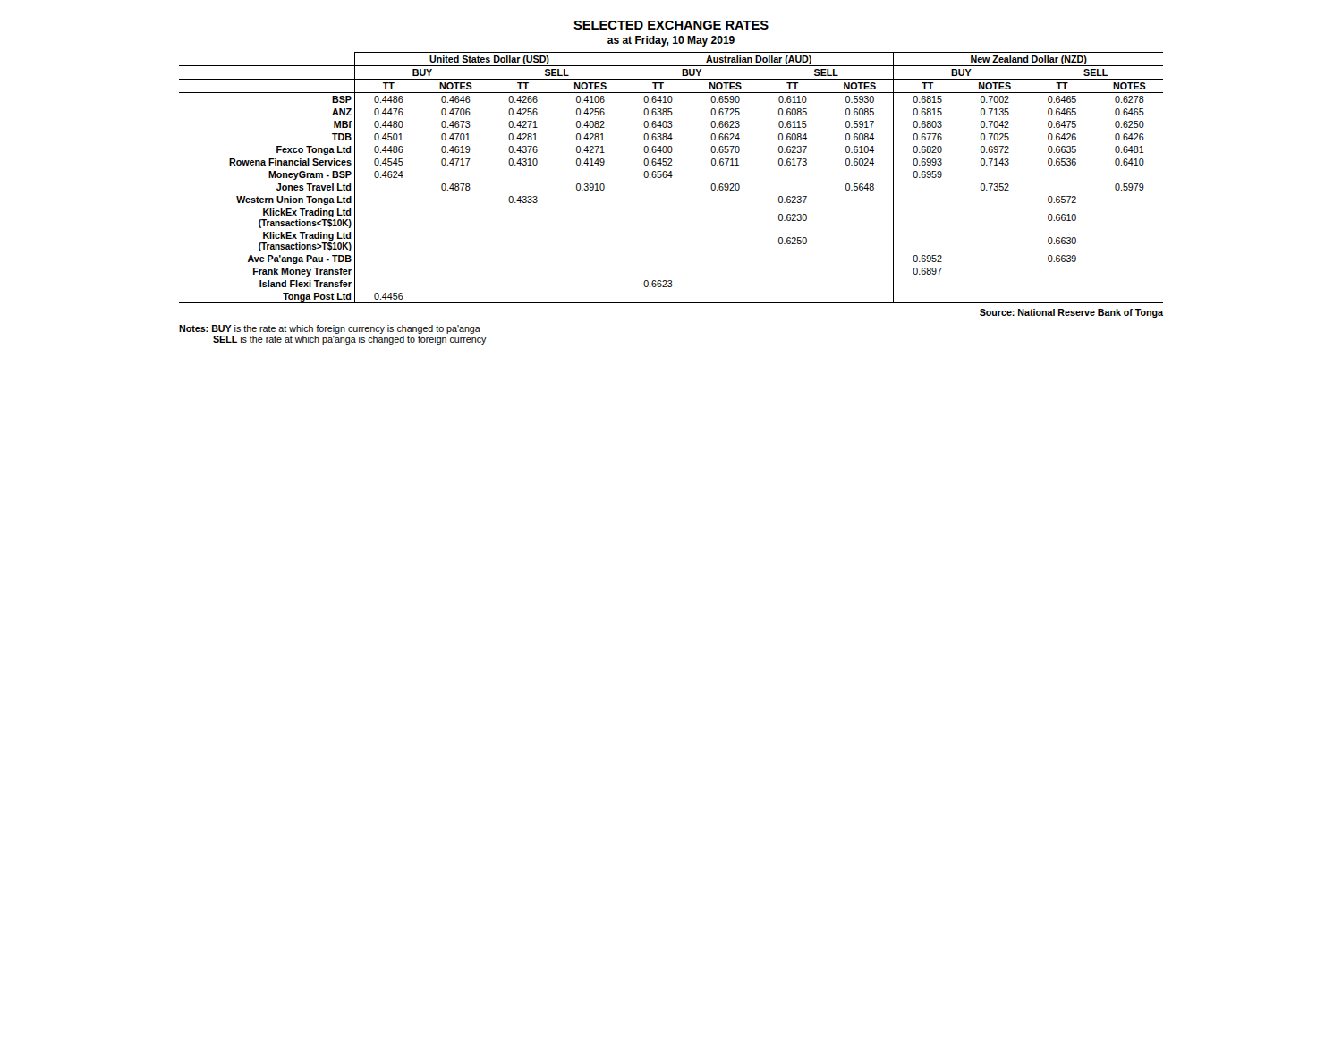SELECTED EXCHANGE RATES
as at Friday, 10 May 2019
| | United States Dollar (USD) | Australian Dollar (AUD) | New Zealand Dollar (NZD) |
| --- | --- | --- | --- |
| | BUY | SELL | BUY | SELL | BUY | SELL |
| | TT | NOTES | TT | NOTES | TT | NOTES | TT | NOTES | TT | NOTES | TT | NOTES |
| BSP | 0.4486 | 0.4646 | 0.4266 | 0.4106 | 0.6410 | 0.6590 | 0.6110 | 0.5930 | 0.6815 | 0.7002 | 0.6465 | 0.6278 |
| ANZ | 0.4476 | 0.4706 | 0.4256 | 0.4256 | 0.6385 | 0.6725 | 0.6085 | 0.6085 | 0.6815 | 0.7135 | 0.6465 | 0.6465 |
| MBf | 0.4480 | 0.4673 | 0.4271 | 0.4082 | 0.6403 | 0.6623 | 0.6115 | 0.5917 | 0.6803 | 0.7042 | 0.6475 | 0.6250 |
| TDB | 0.4501 | 0.4701 | 0.4281 | 0.4281 | 0.6384 | 0.6624 | 0.6084 | 0.6084 | 0.6776 | 0.7025 | 0.6426 | 0.6426 |
| Fexco Tonga Ltd | 0.4486 | 0.4619 | 0.4376 | 0.4271 | 0.6400 | 0.6570 | 0.6237 | 0.6104 | 0.6820 | 0.6972 | 0.6635 | 0.6481 |
| Rowena Financial Services | 0.4545 | 0.4717 | 0.4310 | 0.4149 | 0.6452 | 0.6711 | 0.6173 | 0.6024 | 0.6993 | 0.7143 | 0.6536 | 0.6410 |
| MoneyGram - BSP | 0.4624 | | | | 0.6564 | | | | 0.6959 | | | |
| Jones Travel Ltd | | 0.4878 | | 0.3910 | | 0.6920 | | 0.5648 | | 0.7352 | | 0.5979 |
| Western Union Tonga Ltd | | | 0.4333 | | | | 0.6237 | | | | 0.6572 | |
| KlickEx Trading Ltd (Transactions<T$10K) | | | | | | | 0.6230 | | | | 0.6610 | |
| KlickEx Trading Ltd (Transactions>T$10K) | | | | | | | 0.6250 | | | | 0.6630 | |
| Ave Pa'anga Pau - TDB | | | | | | | | | 0.6952 | | 0.6639 | |
| Frank Money Transfer | | | | | | | | | 0.6897 | | | |
| Island Flexi Transfer | | | | | 0.6623 | | | | | | | |
| Tonga Post Ltd | 0.4456 | | | | | | | | | | | |
Source: National Reserve Bank of Tonga
Notes: BUY is the rate at which foreign currency is changed to pa'anga
SELL is the rate at which pa'anga is changed to foreign currency